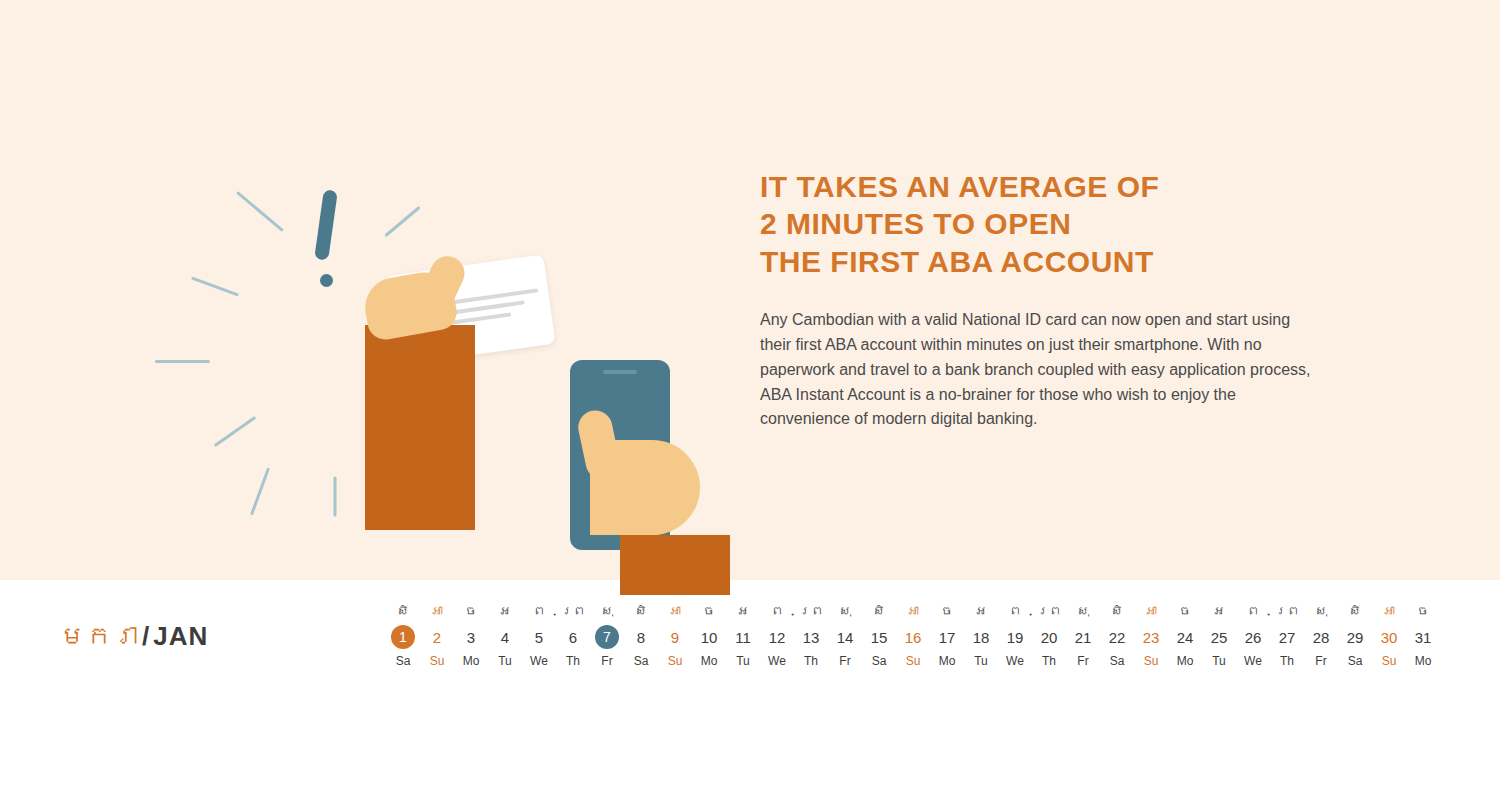It takes an average of
2 minutes to open
the first ABA account
Any Cambodian with a valid National ID card can now open and start using their first ABA account within minutes on just their smartphone. With no paperwork and travel to a bank branch coupled with easy application process, ABA Instant Account is a no-brainer for those who wish to enjoy the convenience of modern digital banking.
មករា/JAN
| សិ | អា | ច | អ | ព | ព្រ | សុ | សិ | អា | ច | អ | ព | ព្រ | សុ | សិ | អា | ច | អ | ព | ព្រ | សុ | សិ | អា | ច | អ | ព | ព្រ | សុ | សិ | អា | ច |
| 1 | 2 | 3 | 4 | 5 | 6 | 7 | 8 | 9 | 10 | 11 | 12 | 13 | 14 | 15 | 16 | 17 | 18 | 19 | 20 | 21 | 22 | 23 | 24 | 25 | 26 | 27 | 28 | 29 | 30 | 31 |
| Sa | Su | Mo | Tu | We | Th | Fr | Sa | Su | Mo | Tu | We | Th | Fr | Sa | Su | Mo | Tu | We | Th | Fr | Sa | Su | Mo | Tu | We | Th | Fr | Sa | Su | Mo |